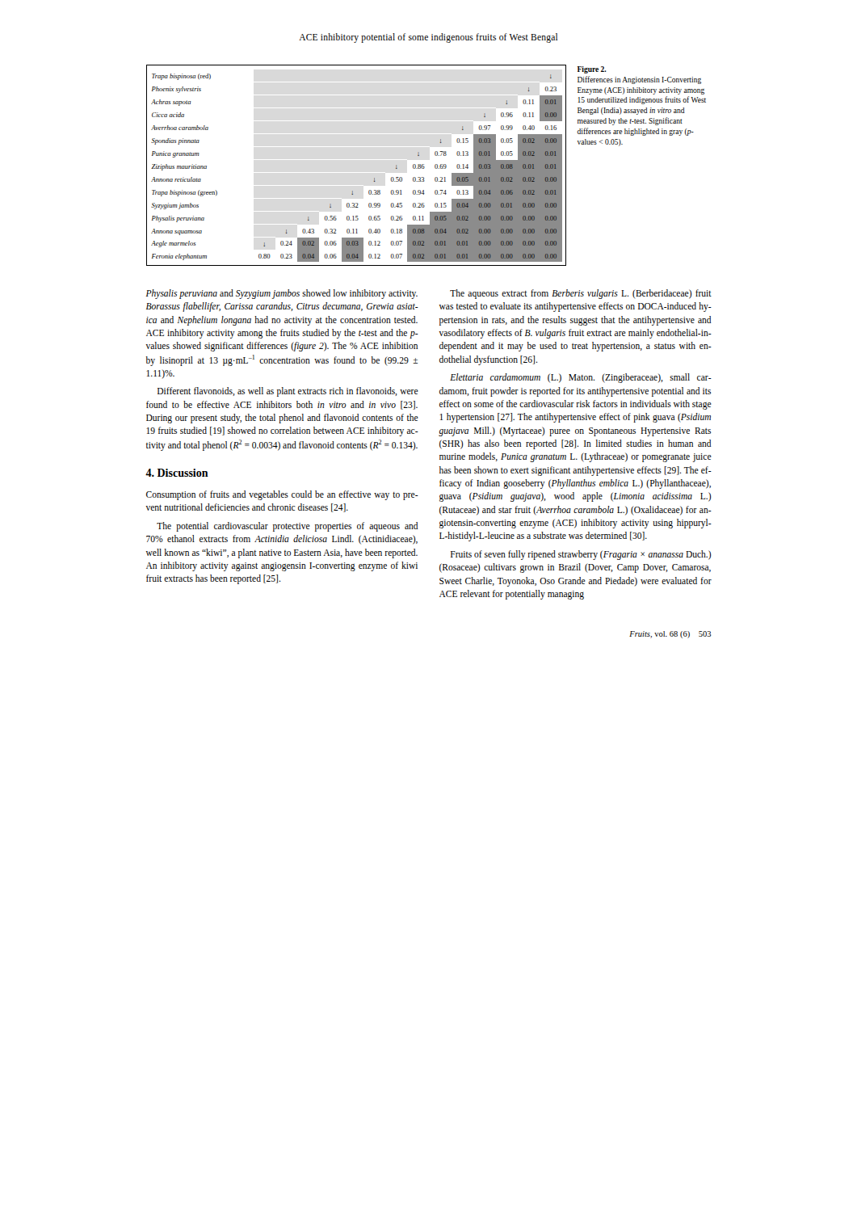ACE inhibitory potential of some indigenous fruits of West Bengal
| Trapa bispinosa (red) | | ↓ |
| Phoenix sylvestris | | ↓ | 0.23 |
| Achras sapota | | ↓ | 0.11 | 0.01 |
| Cicca acida | | ↓ | 0.96 | 0.11 | 0.00 |
| Averrhoa carambola | | ↓ | 0.97 | 0.99 | 0.40 | 0.16 |
| Spondias pinnata | | ↓ | 0.15 | 0.03 | 0.05 | 0.02 | 0.00 |
| Punica granatum | | ↓ | 0.78 | 0.13 | 0.01 | 0.05 | 0.02 | 0.01 |
| Ziziphus mauritiana | | ↓ | 0.86 | 0.69 | 0.14 | 0.03 | 0.08 | 0.01 | 0.01 |
| Annona reticulata | | ↓ | 0.50 | 0.33 | 0.21 | 0.05 | 0.01 | 0.02 | 0.02 | 0.00 |
| Trapa bispinosa (green) | | ↓ | 0.38 | 0.91 | 0.94 | 0.74 | 0.13 | 0.04 | 0.06 | 0.02 | 0.01 |
| Syzygium jambos | | ↓ | 0.32 | 0.99 | 0.45 | 0.26 | 0.15 | 0.04 | 0.00 | 0.01 | 0.00 | 0.00 |
| Physalis peruviana | | ↓ | 0.56 | 0.15 | 0.65 | 0.26 | 0.11 | 0.05 | 0.02 | 0.00 | 0.00 | 0.00 | 0.00 |
| Annona squamosa | | ↓ | 0.43 | 0.32 | 0.11 | 0.40 | 0.18 | 0.08 | 0.04 | 0.02 | 0.00 | 0.00 | 0.00 | 0.00 |
| Aegle marmelos | ↓ | 0.24 | 0.02 | 0.06 | 0.03 | 0.12 | 0.07 | 0.02 | 0.01 | 0.01 | 0.00 | 0.00 | 0.00 | 0.00 |
| Feronia elephantum | 0.80 | 0.23 | 0.04 | 0.06 | 0.04 | 0.12 | 0.07 | 0.02 | 0.01 | 0.01 | 0.00 | 0.00 | 0.00 | 0.00 |
Figure 2.
Differences in Angiotensin I-Converting Enzyme (ACE) inhibitory activity among 15 underutilized indigenous fruits of West Bengal (India) assayed in vitro and measured by the t-test. Significant differences are highlighted in gray (p-values < 0.05).
Physalis peruviana and Syzygium jambos showed low inhibitory activity. Borassus flabellifer, Carissa carandus, Citrus decumana, Grewia asiatica and Nephelium longana had no activity at the concentration tested. ACE inhibitory activity among the fruits studied by the t-test and the p-values showed significant differences (figure 2). The % ACE inhibition by lisinopril at 13 µg·mL–1 concentration was found to be (99.29 ± 1.11)%.
Different flavonoids, as well as plant extracts rich in flavonoids, were found to be effective ACE inhibitors both in vitro and in vivo [23]. During our present study, the total phenol and flavonoid contents of the 19 fruits studied [19] showed no correlation between ACE inhibitory activity and total phenol (R2 = 0.0034) and flavonoid contents (R2 = 0.134).
4. Discussion
Consumption of fruits and vegetables could be an effective way to prevent nutritional deficiencies and chronic diseases [24].
The potential cardiovascular protective properties of aqueous and 70% ethanol extracts from Actinidia deliciosa Lindl. (Actinidiaceae), well known as “kiwi”, a plant native to Eastern Asia, have been reported. An inhibitory activity against angiogensin I-converting enzyme of kiwi fruit extracts has been reported [25].
The aqueous extract from Berberis vulgaris L. (Berberidaceae) fruit was tested to evaluate its antihypertensive effects on DOCA-induced hypertension in rats, and the results suggest that the antihypertensive and vasodilatory effects of B. vulgaris fruit extract are mainly endothelial-independent and it may be used to treat hypertension, a status with endothelial dysfunction [26].
Elettaria cardamomum (L.) Maton. (Zingiberaceae), small cardamom, fruit powder is reported for its antihypertensive potential and its effect on some of the cardiovascular risk factors in individuals with stage 1 hypertension [27]. The antihypertensive effect of pink guava (Psidium guajava Mill.) (Myrtaceae) puree on Spontaneous Hypertensive Rats (SHR) has also been reported [28]. In limited studies in human and murine models, Punica granatum L. (Lythraceae) or pomegranate juice has been shown to exert significant antihypertensive effects [29]. The efficacy of Indian gooseberry (Phyllanthus emblica L.) (Phyllanthaceae), guava (Psidium guajava), wood apple (Limonia acidissima L.) (Rutaceae) and star fruit (Averrhoa carambola L.) (Oxalidaceae) for angiotensin-converting enzyme (ACE) inhibitory activity using hippuryl-L-histidyl-L-leucine as a substrate was determined [30].
Fruits of seven fully ripened strawberry (Fragaria × ananassa Duch.) (Rosaceae) cultivars grown in Brazil (Dover, Camp Dover, Camarosa, Sweet Charlie, Toyonoka, Oso Grande and Piedade) were evaluated for ACE relevant for potentially managing
Fruits, vol. 68 (6) 503